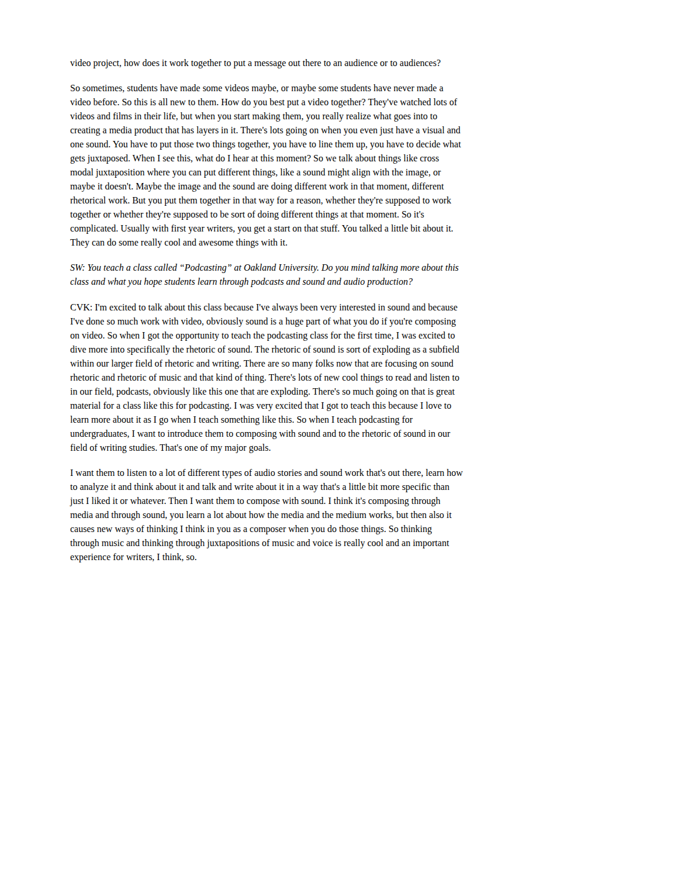video project, how does it work together to put a message out there to an audience or to audiences?
So sometimes, students have made some videos maybe, or maybe some students have never made a video before. So this is all new to them. How do you best put a video together? They've watched lots of videos and films in their life, but when you start making them, you really realize what goes into to creating a media product that has layers in it. There's lots going on when you even just have a visual and one sound. You have to put those two things together, you have to line them up, you have to decide what gets juxtaposed. When I see this, what do I hear at this moment? So we talk about things like cross modal juxtaposition where you can put different things, like a sound might align with the image, or maybe it doesn't. Maybe the image and the sound are doing different work in that moment, different rhetorical work. But you put them together in that way for a reason, whether they're supposed to work together or whether they're supposed to be sort of doing different things at that moment. So it's complicated. Usually with first year writers, you get a start on that stuff. You talked a little bit about it. They can do some really cool and awesome things with it.
SW: You teach a class called “Podcasting” at Oakland University. Do you mind talking more about this class and what you hope students learn through podcasts and sound and audio production?
CVK: I'm excited to talk about this class because I've always been very interested in sound and because I've done so much work with video, obviously sound is a huge part of what you do if you're composing on video. So when I got the opportunity to teach the podcasting class for the first time, I was excited to dive more into specifically the rhetoric of sound. The rhetoric of sound is sort of exploding as a subfield within our larger field of rhetoric and writing. There are so many folks now that are focusing on sound rhetoric and rhetoric of music and that kind of thing. There's lots of new cool things to read and listen to in our field, podcasts, obviously like this one that are exploding. There's so much going on that is great material for a class like this for podcasting. I was very excited that I got to teach this because I love to learn more about it as I go when I teach something like this. So when I teach podcasting for undergraduates, I want to introduce them to composing with sound and to the rhetoric of sound in our field of writing studies. That's one of my major goals.
I want them to listen to a lot of different types of audio stories and sound work that's out there, learn how to analyze it and think about it and talk and write about it in a way that's a little bit more specific than just I liked it or whatever. Then I want them to compose with sound. I think it's composing through media and through sound, you learn a lot about how the media and the medium works, but then also it causes new ways of thinking I think in you as a composer when you do those things. So thinking through music and thinking through juxtapositions of music and voice is really cool and an important experience for writers, I think, so.